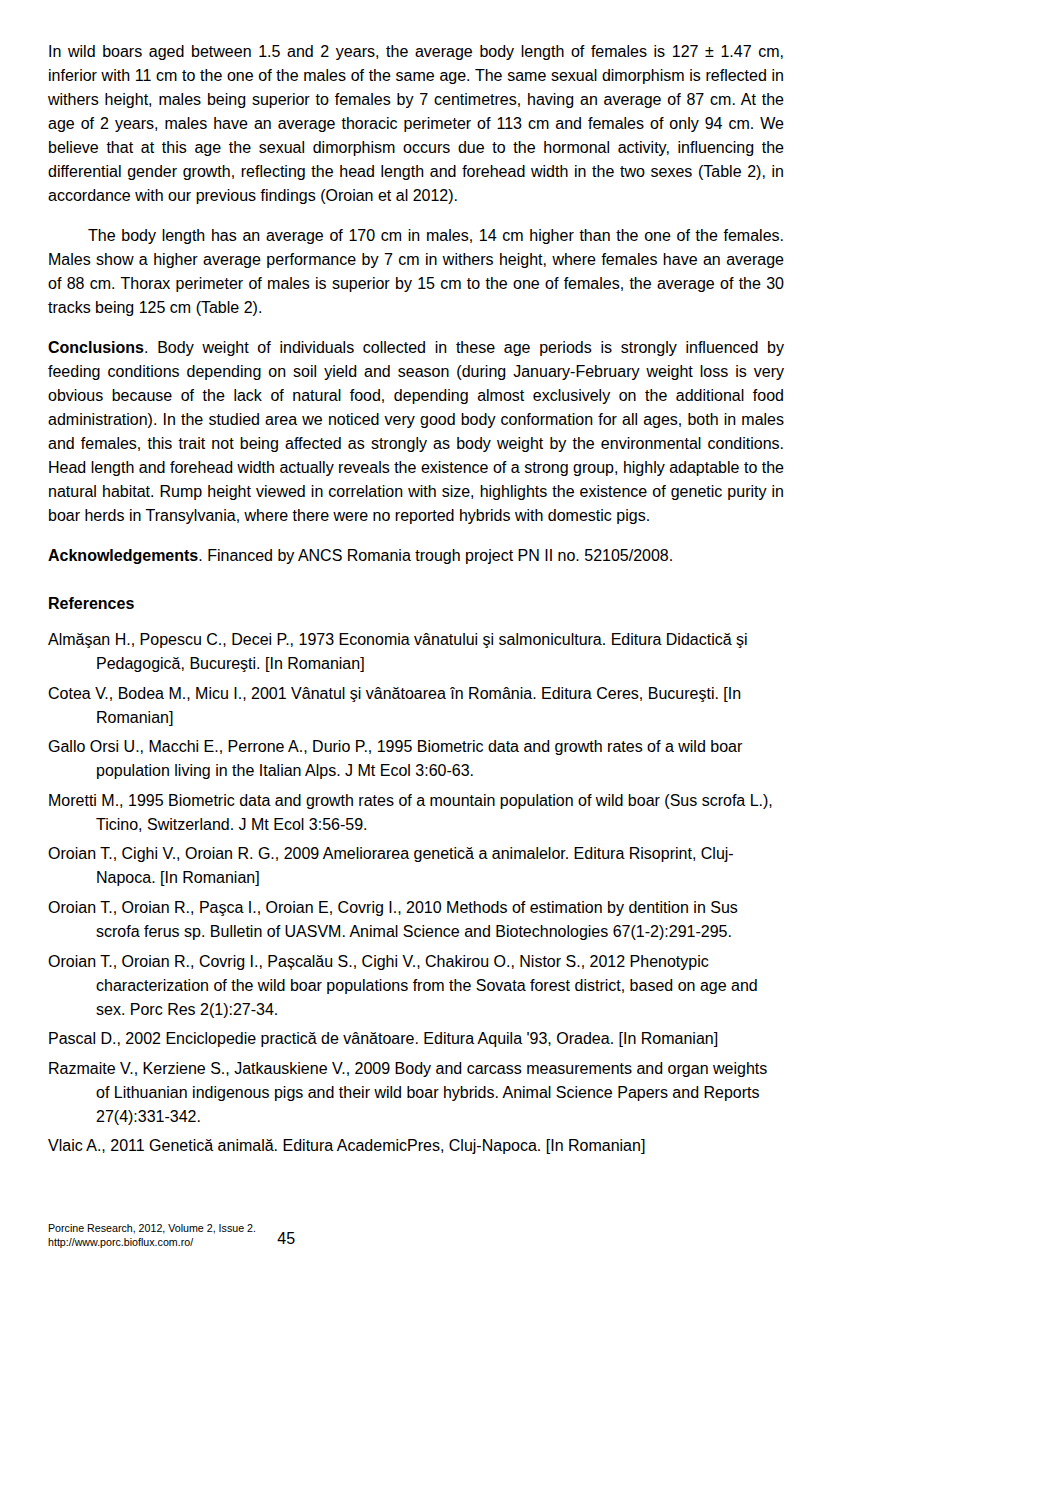In wild boars aged between 1.5 and 2 years, the average body length of females is 127 ± 1.47 cm, inferior with 11 cm to the one of the males of the same age. The same sexual dimorphism is reflected in withers height, males being superior to females by 7 centimetres, having an average of 87 cm. At the age of 2 years, males have an average thoracic perimeter of 113 cm and females of only 94 cm. We believe that at this age the sexual dimorphism occurs due to the hormonal activity, influencing the differential gender growth, reflecting the head length and forehead width in the two sexes (Table 2), in accordance with our previous findings (Oroian et al 2012).
The body length has an average of 170 cm in males, 14 cm higher than the one of the females. Males show a higher average performance by 7 cm in withers height, where females have an average of 88 cm. Thorax perimeter of males is superior by 15 cm to the one of females, the average of the 30 tracks being 125 cm (Table 2).
Conclusions. Body weight of individuals collected in these age periods is strongly influenced by feeding conditions depending on soil yield and season (during January-February weight loss is very obvious because of the lack of natural food, depending almost exclusively on the additional food administration). In the studied area we noticed very good body conformation for all ages, both in males and females, this trait not being affected as strongly as body weight by the environmental conditions. Head length and forehead width actually reveals the existence of a strong group, highly adaptable to the natural habitat. Rump height viewed in correlation with size, highlights the existence of genetic purity in boar herds in Transylvania, where there were no reported hybrids with domestic pigs.
Acknowledgements. Financed by ANCS Romania trough project PN II no. 52105/2008.
References
Almăşan H., Popescu C., Decei P., 1973 Economia vânatului şi salmonicultura. Editura Didactică şi Pedagogică, Bucureşti. [In Romanian]
Cotea V., Bodea M., Micu I., 2001 Vânatul şi vânătoarea în România. Editura Ceres, Bucureşti. [In Romanian]
Gallo Orsi U., Macchi E., Perrone A., Durio P., 1995 Biometric data and growth rates of a wild boar population living in the Italian Alps. J Mt Ecol 3:60-63.
Moretti M., 1995 Biometric data and growth rates of a mountain population of wild boar (Sus scrofa L.), Ticino, Switzerland. J Mt Ecol 3:56-59.
Oroian T., Cighi V., Oroian R. G., 2009 Ameliorarea genetică a animalelor. Editura Risoprint, Cluj-Napoca. [In Romanian]
Oroian T., Oroian R., Paşca I., Oroian E, Covrig I., 2010 Methods of estimation by dentition in Sus scrofa ferus sp. Bulletin of UASVM. Animal Science and Biotechnologies 67(1-2):291-295.
Oroian T., Oroian R., Covrig I., Pașcalău S., Cighi V., Chakirou O., Nistor S., 2012 Phenotypic characterization of the wild boar populations from the Sovata forest district, based on age and sex. Porc Res 2(1):27-34.
Pascal D., 2002 Enciclopedie practică de vânătoare. Editura Aquila '93, Oradea. [In Romanian]
Razmaite V., Kerziene S., Jatkauskiene V., 2009 Body and carcass measurements and organ weights of Lithuanian indigenous pigs and their wild boar hybrids. Animal Science Papers and Reports 27(4):331-342.
Vlaic A., 2011 Genetică animală. Editura AcademicPres, Cluj-Napoca. [In Romanian]
Porcine Research, 2012, Volume 2, Issue 2.
http://www.porc.bioflux.com.ro/
45